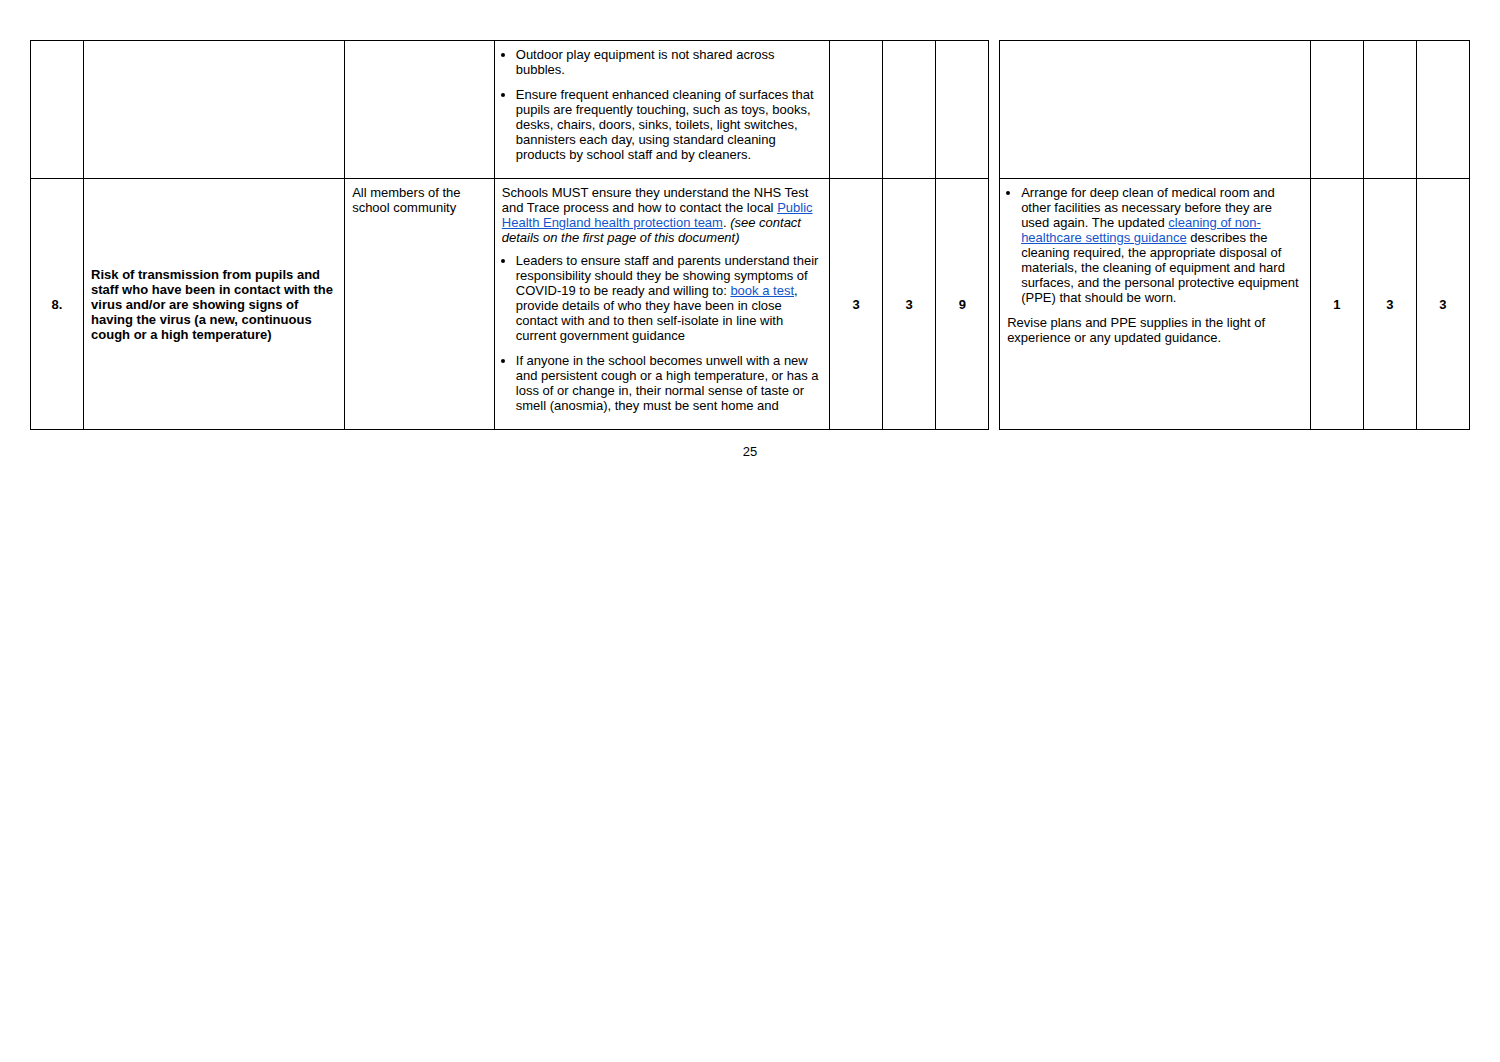| | | | Outdoor play equipment is not shared across bubbles. Ensure frequent enhanced cleaning of surfaces that pupils are frequently touching, such as toys, books, desks, chairs, doors, sinks, toilets, light switches, bannisters each day, using standard cleaning products by school staff and by cleaners. | | | | | | | | |
| 8. | Risk of transmission from pupils and staff who have been in contact with the virus and/or are showing signs of having the virus (a new, continuous cough or a high temperature) | All members of the school community | Schools MUST ensure they understand the NHS Test and Trace process and how to contact the local Public Health England health protection team . (see contact details on the first page of this document) Leaders to ensure staff and parents understand their responsibility should they be showing symptoms of COVID-19 to be ready and willing to: book a test , provide details of who they have been in close contact with and to then self-isolate in line with current government guidance If anyone in the school becomes unwell with a new and persistent cough or a high temperature, or has a loss of or change in, their normal sense of taste or smell (anosmia), they must be sent home and | 3 | 3 | 9 | | Arrange for deep clean of medical room and other facilities as necessary before they are used again. The updated cleaning of non-healthcare settings guidance describes the cleaning required, the appropriate disposal of materials, the cleaning of equipment and hard surfaces, and the personal protective equipment (PPE) that should be worn. Revise plans and PPE supplies in the light of experience or any updated guidance. | 1 | 3 | 3 |
25